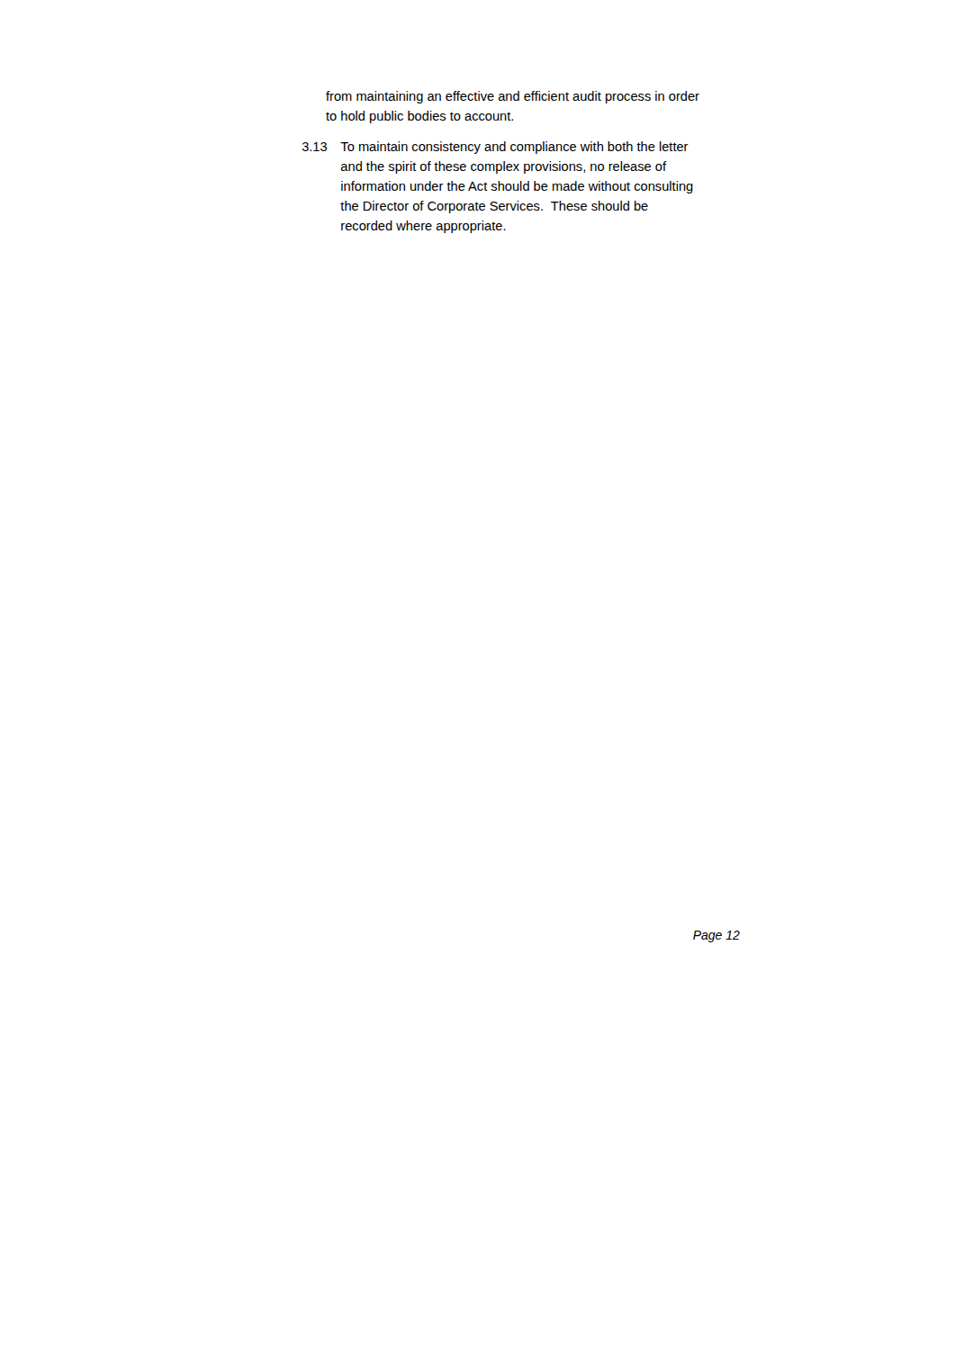from maintaining an effective and efficient audit process in order to hold public bodies to account.
3.13 To maintain consistency and compliance with both the letter and the spirit of these complex provisions, no release of information under the Act should be made without consulting the Director of Corporate Services. These should be recorded where appropriate.
Page 12